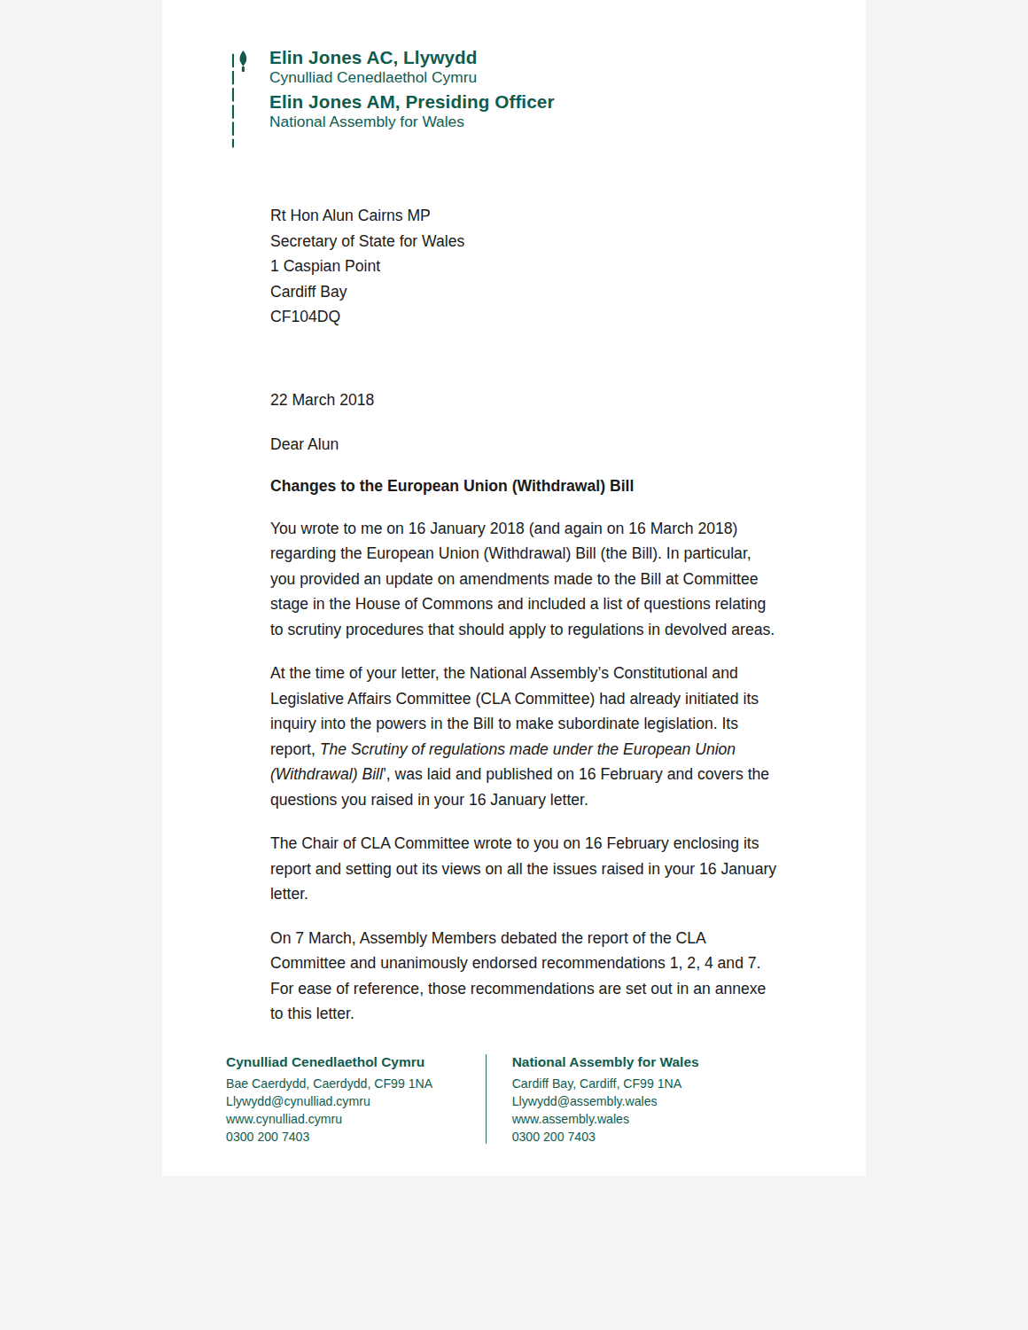Elin Jones AC, Llywydd
Cynulliad Cenedlaethol Cymru
Elin Jones AM, Presiding Officer
National Assembly for Wales
Rt Hon Alun Cairns MP
Secretary of State for Wales
1 Caspian Point
Cardiff Bay
CF104DQ
22 March 2018
Dear Alun
Changes to the European Union (Withdrawal) Bill
You wrote to me on 16 January 2018 (and again on 16 March 2018) regarding the European Union (Withdrawal) Bill (the Bill). In particular, you provided an update on amendments made to the Bill at Committee stage in the House of Commons and included a list of questions relating to scrutiny procedures that should apply to regulations in devolved areas.
At the time of your letter, the National Assembly’s Constitutional and Legislative Affairs Committee (CLA Committee) had already initiated its inquiry into the powers in the Bill to make subordinate legislation. Its report, The Scrutiny of regulations made under the European Union (Withdrawal) Bill’, was laid and published on 16 February and covers the questions you raised in your 16 January letter.
The Chair of CLA Committee wrote to you on 16 February enclosing its report and setting out its views on all the issues raised in your 16 January letter.
On 7 March, Assembly Members debated the report of the CLA Committee and unanimously endorsed recommendations 1, 2, 4 and 7. For ease of reference, those recommendations are set out in an annexe to this letter.
Cynulliad Cenedlaethol Cymru Bae Caerdydd, Caerdydd, CF99 1NA Llywydd@cynulliad.cymru www.cynulliad.cymru 0300 200 7403
National Assembly for Wales Cardiff Bay, Cardiff, CF99 1NA Llywydd@assembly.wales www.assembly.wales 0300 200 7403